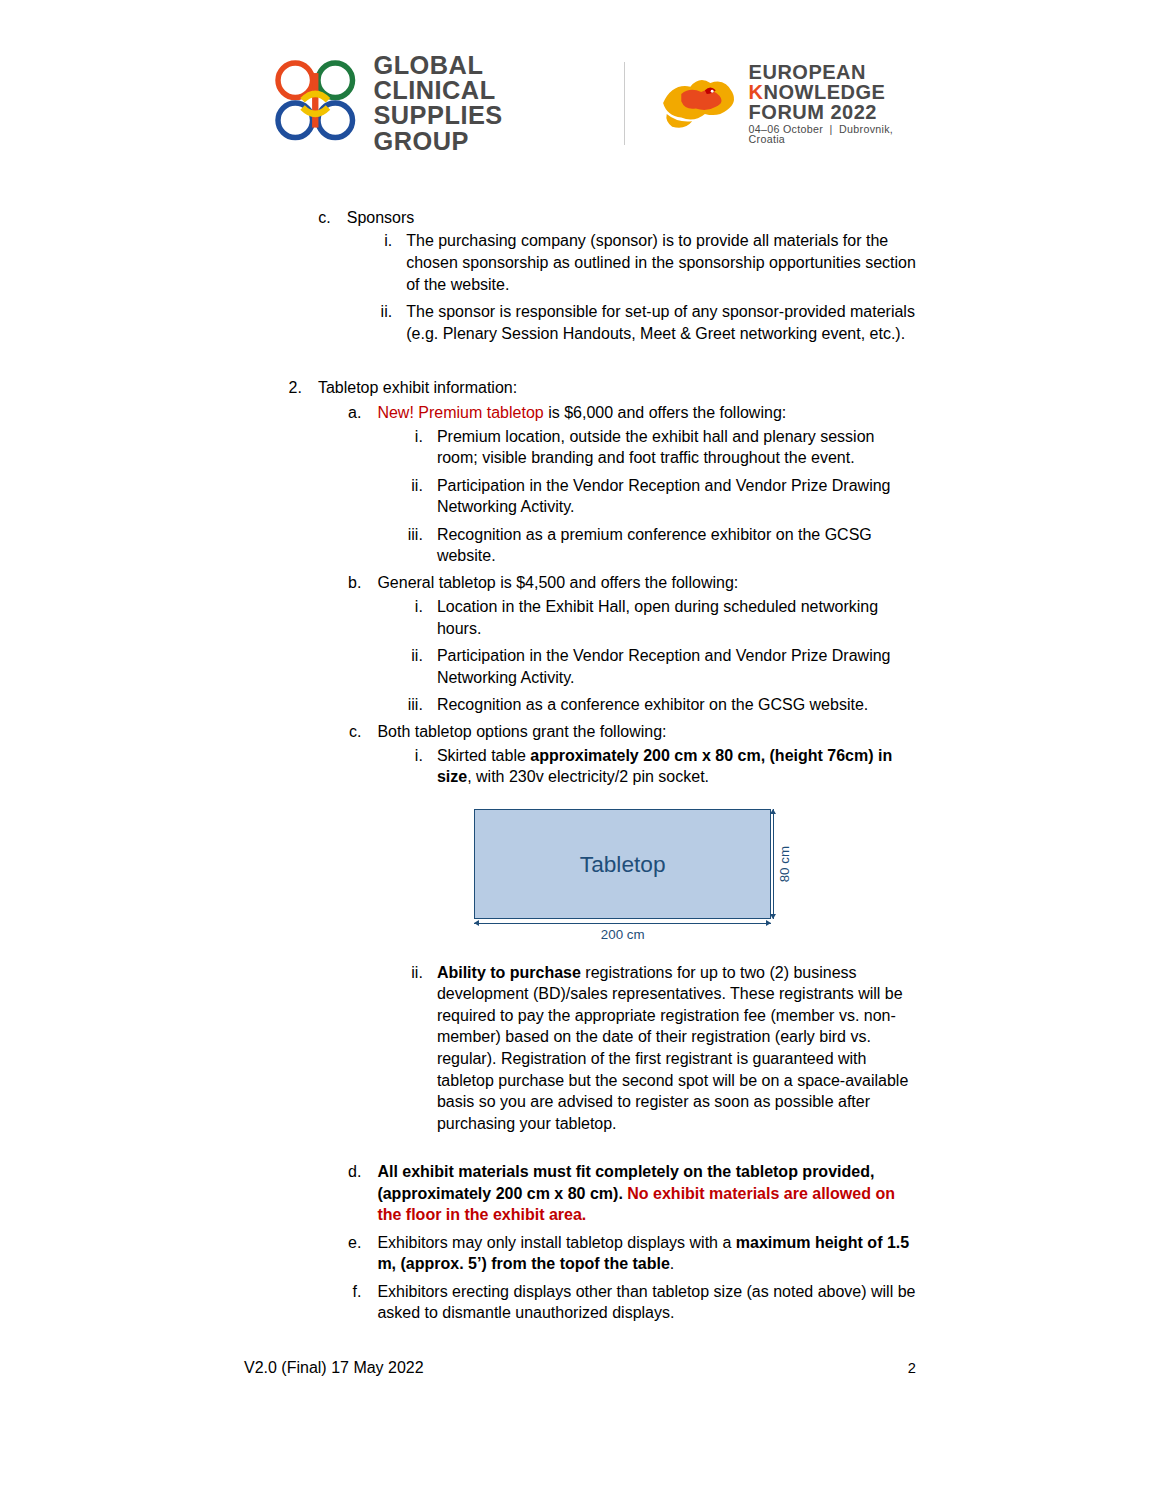GLOBAL CLINICAL
SUPPLIES GROUP
EUROPEAN
KNOWLEDGE
FORUM 2022
04–06 October | Dubrovnik, Croatia
Sponsors
The purchasing company (sponsor) is to provide all materials for the chosen sponsorship as outlined in the sponsorship opportunities section of the website.
The sponsor is responsible for set-up of any sponsor-provided materials (e.g. Plenary Session Handouts, Meet & Greet networking event, etc.).
Tabletop exhibit information:
New! Premium tabletop is $6,000 and offers the following:
Premium location, outside the exhibit hall and plenary session room; visible branding and foot traffic throughout the event.
Participation in the Vendor Reception and Vendor Prize Drawing Networking Activity.
Recognition as a premium conference exhibitor on the GCSG website.
General tabletop is $4,500 and offers the following:
Location in the Exhibit Hall, open during scheduled networking hours.
Participation in the Vendor Reception and Vendor Prize Drawing Networking Activity.
Recognition as a conference exhibitor on the GCSG website.
Both tabletop options grant the following:
Skirted table approximately 200 cm x 80 cm, (height 76cm) in size, with 230v electricity/2 pin socket.
Tabletop
200 cm
80 cm
Ability to purchase registrations for up to two (2) business development (BD)/sales representatives. These registrants will be required to pay the appropriate registration fee (member vs. non-member) based on the date of their registration (early bird vs. regular). Registration of the first registrant is guaranteed with tabletop purchase but the second spot will be on a space-available basis so you are advised to register as soon as possible after purchasing your tabletop.
All exhibit materials must fit completely on the tabletop provided, (approximately 200 cm x 80 cm). No exhibit materials are allowed on the floor in the exhibit area.
Exhibitors may only install tabletop displays with a maximum height of 1.5 m, (approx. 5’) from the top of the table.
Exhibitors erecting displays other than tabletop size (as noted above) will be asked to dismantle unauthorized displays.
V2.0 (Final) 17 May 2022
2